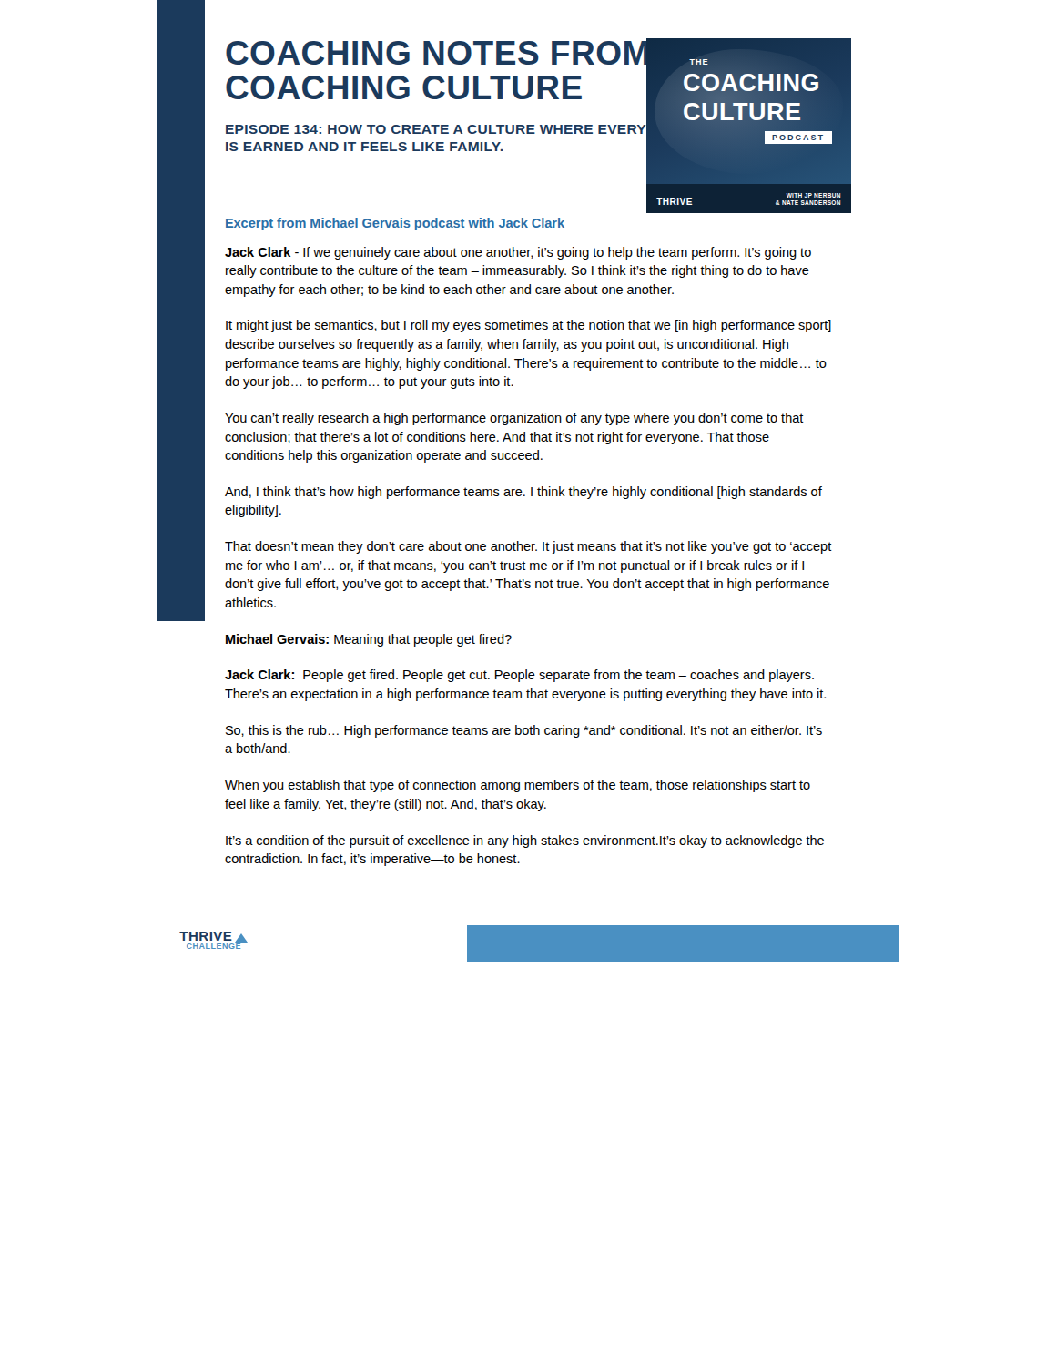Coaching Notes from
Coaching Culture
Episode 134: How to create a culture where everything is earned and it feels like family.
THE
COACHING
CULTURE
PODCAST
THRIVE
WITH JP NERBUN
& NATE SANDERSON
Excerpt from Michael Gervais podcast with Jack Clark
Jack Clark - If we genuinely care about one another, it’s going to help the team perform. It’s going to really contribute to the culture of the team – immeasurably. So I think it’s the right thing to do to have empathy for each other; to be kind to each other and care about one another.
It might just be semantics, but I roll my eyes sometimes at the notion that we [in high performance sport] describe ourselves so frequently as a family, when family, as you point out, is unconditional. High performance teams are highly, highly conditional. There’s a requirement to contribute to the middle… to do your job… to perform… to put your guts into it.
You can’t really research a high performance organization of any type where you don’t come to that conclusion; that there’s a lot of conditions here. And that it’s not right for everyone. That those conditions help this organization operate and succeed.
And, I think that’s how high performance teams are. I think they’re highly conditional [high standards of eligibility].
That doesn’t mean they don’t care about one another. It just means that it’s not like you’ve got to ‘accept me for who I am’… or, if that means, ‘you can’t trust me or if I’m not punctual or if I break rules or if I don’t give full effort, you’ve got to accept that.’ That’s not true. You don’t accept that in high performance athletics.
Michael Gervais: Meaning that people get fired?
Jack Clark: People get fired. People get cut. People separate from the team – coaches and players. There’s an expectation in a high performance team that everyone is putting everything they have into it.
So, this is the rub… High performance teams are both caring *and* conditional. It’s not an either/or. It’s a both/and.
When you establish that type of connection among members of the team, those relationships start to feel like a family. Yet, they’re (still) not. And, that’s okay.
It’s a condition of the pursuit of excellence in any high stakes environment.It’s okay to acknowledge the contradiction. In fact, it’s imperative—to be honest.
THRIVE CHALLENGE